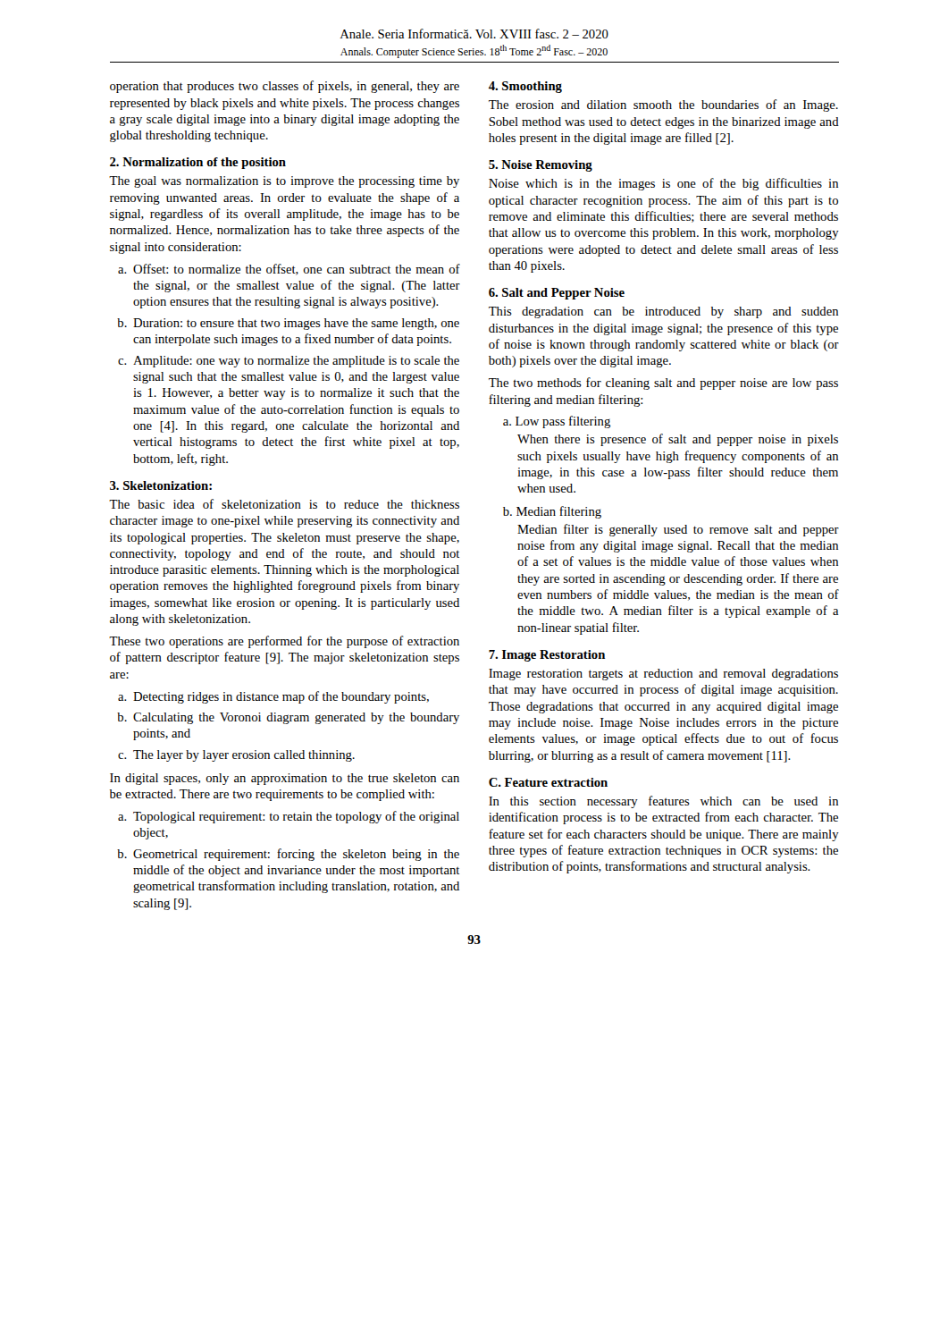Anale. Seria Informatică. Vol. XVIII fasc. 2 – 2020
Annals. Computer Science Series. 18th Tome 2nd Fasc. – 2020
operation that produces two classes of pixels, in general, they are represented by black pixels and white pixels. The process changes a gray scale digital image into a binary digital image adopting the global thresholding technique.
2. Normalization of the position
The goal was normalization is to improve the processing time by removing unwanted areas. In order to evaluate the shape of a signal, regardless of its overall amplitude, the image has to be normalized. Hence, normalization has to take three aspects of the signal into consideration:
Offset: to normalize the offset, one can subtract the mean of the signal, or the smallest value of the signal. (The latter option ensures that the resulting signal is always positive).
Duration: to ensure that two images have the same length, one can interpolate such images to a fixed number of data points.
Amplitude: one way to normalize the amplitude is to scale the signal such that the smallest value is 0, and the largest value is 1. However, a better way is to normalize it such that the maximum value of the auto-correlation function is equals to one [4]. In this regard, one calculate the horizontal and vertical histograms to detect the first white pixel at top, bottom, left, right.
3. Skeletonization:
The basic idea of skeletonization is to reduce the thickness character image to one-pixel while preserving its connectivity and its topological properties. The skeleton must preserve the shape, connectivity, topology and end of the route, and should not introduce parasitic elements. Thinning which is the morphological operation removes the highlighted foreground pixels from binary images, somewhat like erosion or opening. It is particularly used along with skeletonization.
These two operations are performed for the purpose of extraction of pattern descriptor feature [9]. The major skeletonization steps are:
Detecting ridges in distance map of the boundary points,
Calculating the Voronoi diagram generated by the boundary points, and
The layer by layer erosion called thinning.
In digital spaces, only an approximation to the true skeleton can be extracted. There are two requirements to be complied with:
Topological requirement: to retain the topology of the original object,
Geometrical requirement: forcing the skeleton being in the middle of the object and invariance under the most important geometrical transformation including translation, rotation, and scaling [9].
4. Smoothing
The erosion and dilation smooth the boundaries of an Image. Sobel method was used to detect edges in the binarized image and holes present in the digital image are filled [2].
5. Noise Removing
Noise which is in the images is one of the big difficulties in optical character recognition process. The aim of this part is to remove and eliminate this difficulties; there are several methods that allow us to overcome this problem. In this work, morphology operations were adopted to detect and delete small areas of less than 40 pixels.
6. Salt and Pepper Noise
This degradation can be introduced by sharp and sudden disturbances in the digital image signal; the presence of this type of noise is known through randomly scattered white or black (or both) pixels over the digital image.
The two methods for cleaning salt and pepper noise are low pass filtering and median filtering:
a. Low pass filtering When there is presence of salt and pepper noise in pixels such pixels usually have high frequency components of an image, in this case a low-pass filter should reduce them when used.
b. Median filtering Median filter is generally used to remove salt and pepper noise from any digital image signal. Recall that the median of a set of values is the middle value of those values when they are sorted in ascending or descending order. If there are even numbers of middle values, the median is the mean of the middle two. A median filter is a typical example of a non-linear spatial filter.
7. Image Restoration
Image restoration targets at reduction and removal degradations that may have occurred in process of digital image acquisition. Those degradations that occurred in any acquired digital image may include noise. Image Noise includes errors in the picture elements values, or image optical effects due to out of focus blurring, or blurring as a result of camera movement [11].
C. Feature extraction
In this section necessary features which can be used in identification process is to be extracted from each character. The feature set for each characters should be unique. There are mainly three types of feature extraction techniques in OCR systems: the distribution of points, transformations and structural analysis.
93